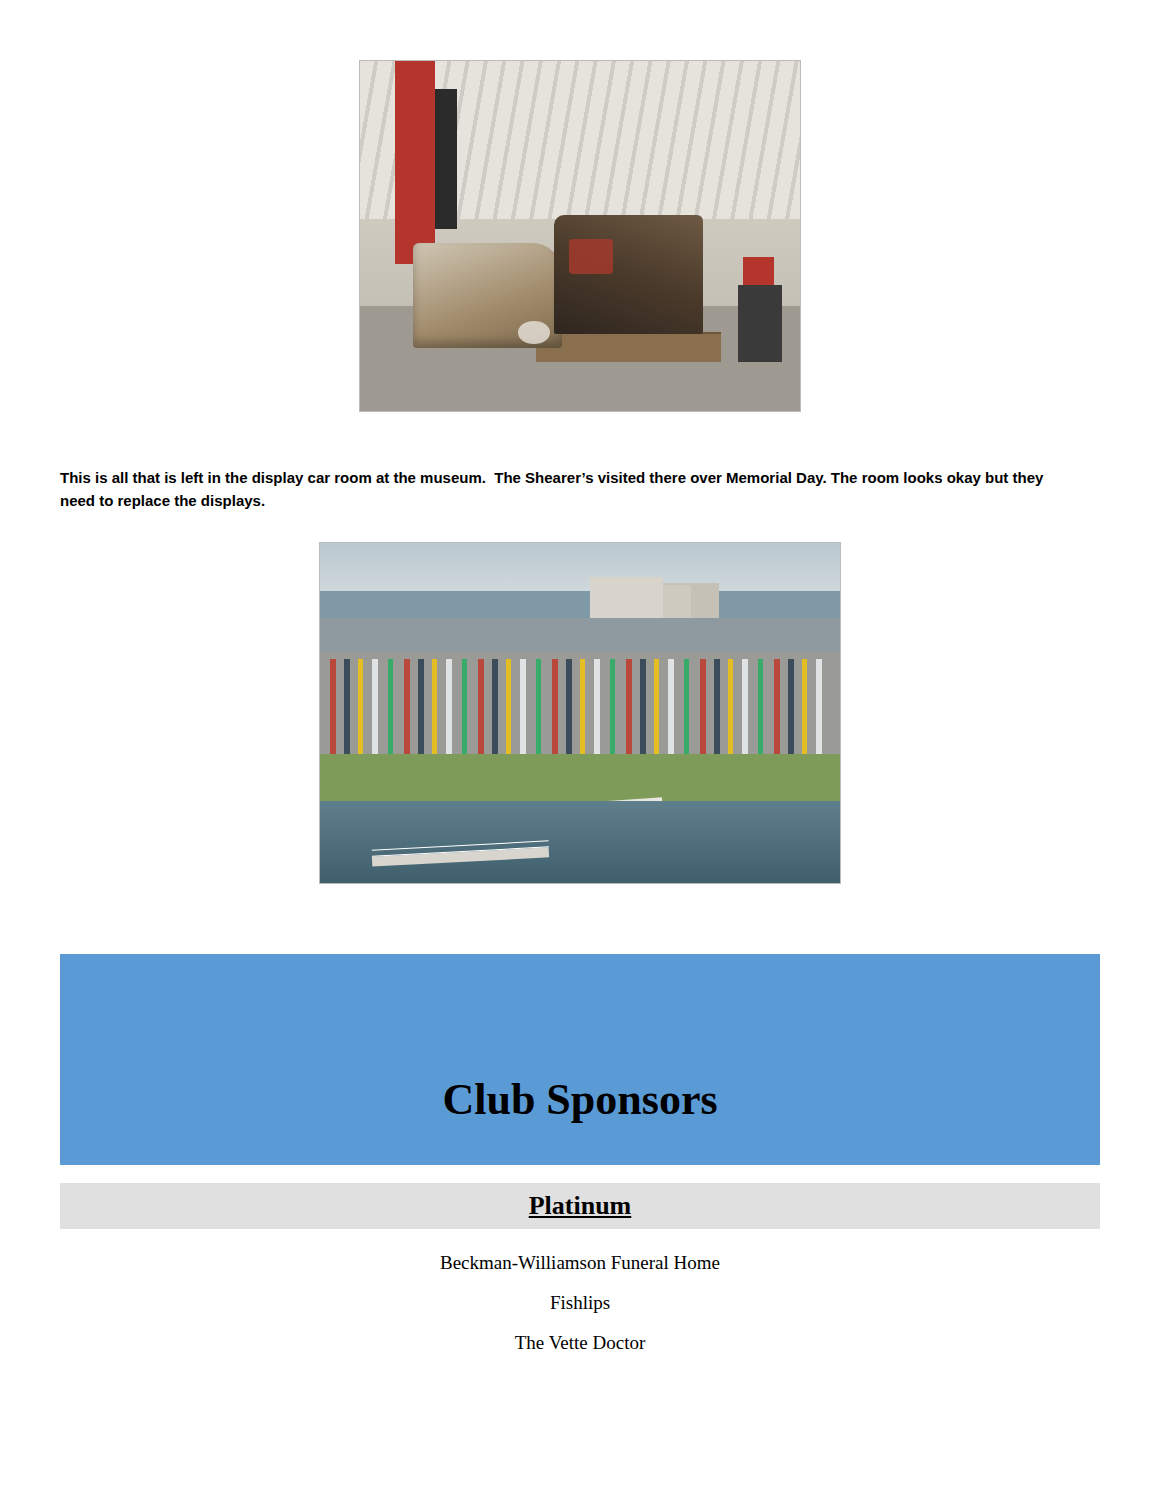This is all that is left in the display car room at the museum. The Shearer’s visited there over Memorial Day. The room looks okay but they need to replace the displays.
Club Sponsors
Platinum
Beckman-Williamson Funeral Home
Fishlips
The Vette Doctor